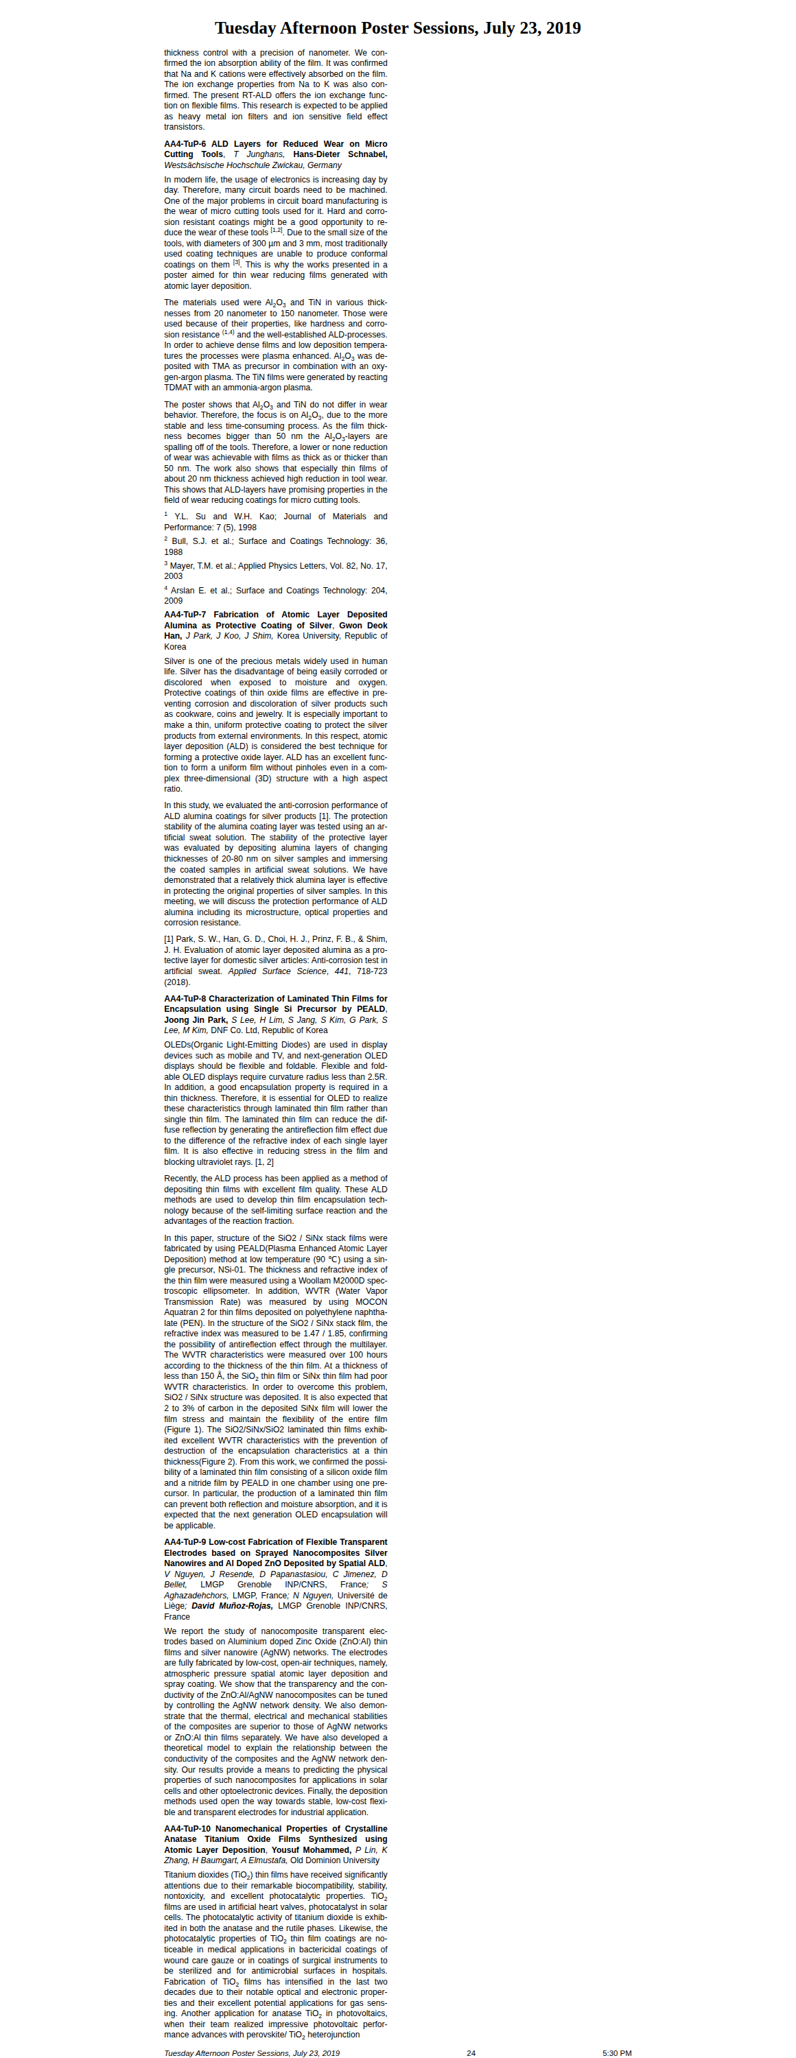Tuesday Afternoon Poster Sessions, July 23, 2019
thickness control with a precision of nanometer. We confirmed the ion absorption ability of the film. It was confirmed that Na and K cations were effectively absorbed on the film. The ion exchange properties from Na to K was also confirmed. The present RT-ALD offers the ion exchange function on flexible films. This research is expected to be applied as heavy metal ion filters and ion sensitive field effect transistors.
AA4-TuP-6 ALD Layers for Reduced Wear on Micro Cutting Tools, T Junghans, Hans-Dieter Schnabel, Westsächsische Hochschule Zwickau, Germany
In modern life, the usage of electronics is increasing day by day. Therefore, many circuit boards need to be machined. One of the major problems in circuit board manufacturing is the wear of micro cutting tools used for it. Hard and corrosion resistant coatings might be a good opportunity to reduce the wear of these tools [1,2]. Due to the small size of the tools, with diameters of 300 µm and 3 mm, most traditionally used coating techniques are unable to produce conformal coatings on them [3]. This is why the works presented in a poster aimed for thin wear reducing films generated with atomic layer deposition.
The materials used were Al2O3 and TiN in various thicknesses from 20 nanometer to 150 nanometer. Those were used because of their properties, like hardness and corrosion resistance (1,4) and the well-established ALD-processes. In order to achieve dense films and low deposition temperatures the processes were plasma enhanced. Al2O3 was deposited with TMA as precursor in combination with an oxygen-argon plasma. The TiN films were generated by reacting TDMAT with an ammonia-argon plasma.
The poster shows that Al2O3 and TiN do not differ in wear behavior. Therefore, the focus is on Al2O3, due to the more stable and less time-consuming process. As the film thickness becomes bigger than 50 nm the Al2O3-layers are spalling off of the tools. Therefore, a lower or none reduction of wear was achievable with films as thick as or thicker than 50 nm. The work also shows that especially thin films of about 20 nm thickness achieved high reduction in tool wear. This shows that ALD-layers have promising properties in the field of wear reducing coatings for micro cutting tools.
1 Y.L. Su and W.H. Kao; Journal of Materials and Performance: 7 (5), 1998
2 Bull, S.J. et al.; Surface and Coatings Technology: 36, 1988
3 Mayer, T.M. et al.; Applied Physics Letters, Vol. 82, No. 17, 2003
4 Arslan E. et al.; Surface and Coatings Technology: 204, 2009
AA4-TuP-7 Fabrication of Atomic Layer Deposited Alumina as Protective Coating of Silver, Gwon Deok Han, J Park, J Koo, J Shim, Korea University, Republic of Korea
Silver is one of the precious metals widely used in human life. Silver has the disadvantage of being easily corroded or discolored when exposed to moisture and oxygen. Protective coatings of thin oxide films are effective in preventing corrosion and discoloration of silver products such as cookware, coins and jewelry. It is especially important to make a thin, uniform protective coating to protect the silver products from external environments. In this respect, atomic layer deposition (ALD) is considered the best technique for forming a protective oxide layer. ALD has an excellent function to form a uniform film without pinholes even in a complex three-dimensional (3D) structure with a high aspect ratio.
In this study, we evaluated the anti-corrosion performance of ALD alumina coatings for silver products [1]. The protection stability of the alumina coating layer was tested using an artificial sweat solution. The stability of the protective layer was evaluated by depositing alumina layers of changing thicknesses of 20-80 nm on silver samples and immersing the coated samples in artificial sweat solutions. We have demonstrated that a relatively thick alumina layer is effective in protecting the original properties of silver samples. In this meeting, we will discuss the protection performance of ALD alumina including its microstructure, optical properties and corrosion resistance.
[1] Park, S. W., Han, G. D., Choi, H. J., Prinz, F. B., & Shim, J. H. Evaluation of atomic layer deposited alumina as a protective layer for domestic silver articles: Anti-corrosion test in artificial sweat. Applied Surface Science, 441, 718-723 (2018).
AA4-TuP-8 Characterization of Laminated Thin Films for Encapsulation using Single Si Precursor by PEALD, Joong Jin Park, S Lee, H Lim, S Jang, S Kim, G Park, S Lee, M Kim, DNF Co. Ltd, Republic of Korea
OLEDs(Organic Light-Emitting Diodes) are used in display devices such as mobile and TV, and next-generation OLED displays should be flexible and foldable. Flexible and foldable OLED displays require curvature radius less than 2.5R. In addition, a good encapsulation property is required in a thin thickness. Therefore, it is essential for OLED to realize these characteristics through laminated thin film rather than single thin film. The laminated thin film can reduce the diffuse reflection by generating the antireflection film effect due to the difference of the refractive index of each single layer film. It is also effective in reducing stress in the film and blocking ultraviolet rays. [1, 2]
Recently, the ALD process has been applied as a method of depositing thin films with excellent film quality. These ALD methods are used to develop thin film encapsulation technology because of the self-limiting surface reaction and the advantages of the reaction fraction.
In this paper, structure of the SiO2 / SiNx stack films were fabricated by using PEALD(Plasma Enhanced Atomic Layer Deposition) method at low temperature (90 ℃) using a single precursor, NSi-01. The thickness and refractive index of the thin film were measured using a Woollam M2000D spectroscopic ellipsometer. In addition, WVTR (Water Vapor Transmission Rate) was measured by using MOCON Aquatran 2 for thin films deposited on polyethylene naphthalate (PEN). In the structure of the SiO2 / SiNx stack film, the refractive index was measured to be 1.47 / 1.85, confirming the possibility of antireflection effect through the multilayer. The WVTR characteristics were measured over 100 hours according to the thickness of the thin film. At a thickness of less than 150 Å, the SiO2 thin film or SiNx thin film had poor WVTR characteristics. In order to overcome this problem, SiO2 / SiNx structure was deposited. It is also expected that 2 to 3% of carbon in the deposited SiNx film will lower the film stress and maintain the flexibility of the entire film (Figure 1). The SiO2/SiNx/SiO2 laminated thin films exhibited excellent WVTR characteristics with the prevention of destruction of the encapsulation characteristics at a thin thickness(Figure 2). From this work, we confirmed the possibility of a laminated thin film consisting of a silicon oxide film and a nitride film by PEALD in one chamber using one precursor. In particular, the production of a laminated thin film can prevent both reflection and moisture absorption, and it is expected that the next generation OLED encapsulation will be applicable.
AA4-TuP-9 Low-cost Fabrication of Flexible Transparent Electrodes based on Sprayed Nanocomposites Silver Nanowires and Al Doped ZnO Deposited by Spatial ALD, V Nguyen, J Resende, D Papanastasiou, C Jimenez, D Bellet, LMGP Grenoble INP/CNRS, France; S Aghazadehchors, LMGP, France; N Nguyen, Université de Liège; David Muñoz-Rojas, LMGP Grenoble INP/CNRS, France
We report the study of nanocomposite transparent electrodes based on Aluminium doped Zinc Oxide (ZnO:Al) thin films and silver nanowire (AgNW) networks. The electrodes are fully fabricated by low-cost, open-air techniques, namely, atmospheric pressure spatial atomic layer deposition and spray coating. We show that the transparency and the conductivity of the ZnO:Al/AgNW nanocomposites can be tuned by controlling the AgNW network density. We also demonstrate that the thermal, electrical and mechanical stabilities of the composites are superior to those of AgNW networks or ZnO:Al thin films separately. We have also developed a theoretical model to explain the relationship between the conductivity of the composites and the AgNW network density. Our results provide a means to predicting the physical properties of such nanocomposites for applications in solar cells and other optoelectronic devices. Finally, the deposition methods used open the way towards stable, low-cost flexible and transparent electrodes for industrial application.
AA4-TuP-10 Nanomechanical Properties of Crystalline Anatase Titanium Oxide Films Synthesized using Atomic Layer Deposition, Yousuf Mohammed, P Lin, K Zhang, H Baumgart, A Elmustafa, Old Dominion University
Titanium dioxides (TiO2) thin films have received significantly attentions due to their remarkable biocompatibility, stability, nontoxicity, and excellent photocatalytic properties. TiO2 films are used in artificial heart valves, photocatalyst in solar cells. The photocatalytic activity of titanium dioxide is exhibited in both the anatase and the rutile phases. Likewise, the photocatalytic properties of TiO2 thin film coatings are noticeable in medical applications in bactericidal coatings of wound care gauze or in coatings of surgical instruments to be sterilized and for antimicrobial surfaces in hospitals. Fabrication of TiO2 films has intensified in the last two decades due to their notable optical and electronic properties and their excellent potential applications for gas sensing. Another application for anatase TiO2 in photovoltaics, when their team realized impressive photovoltaic performance advances with perovskite/ TiO2 heterojunction
Tuesday Afternoon Poster Sessions, July 23, 2019
24
5:30 PM